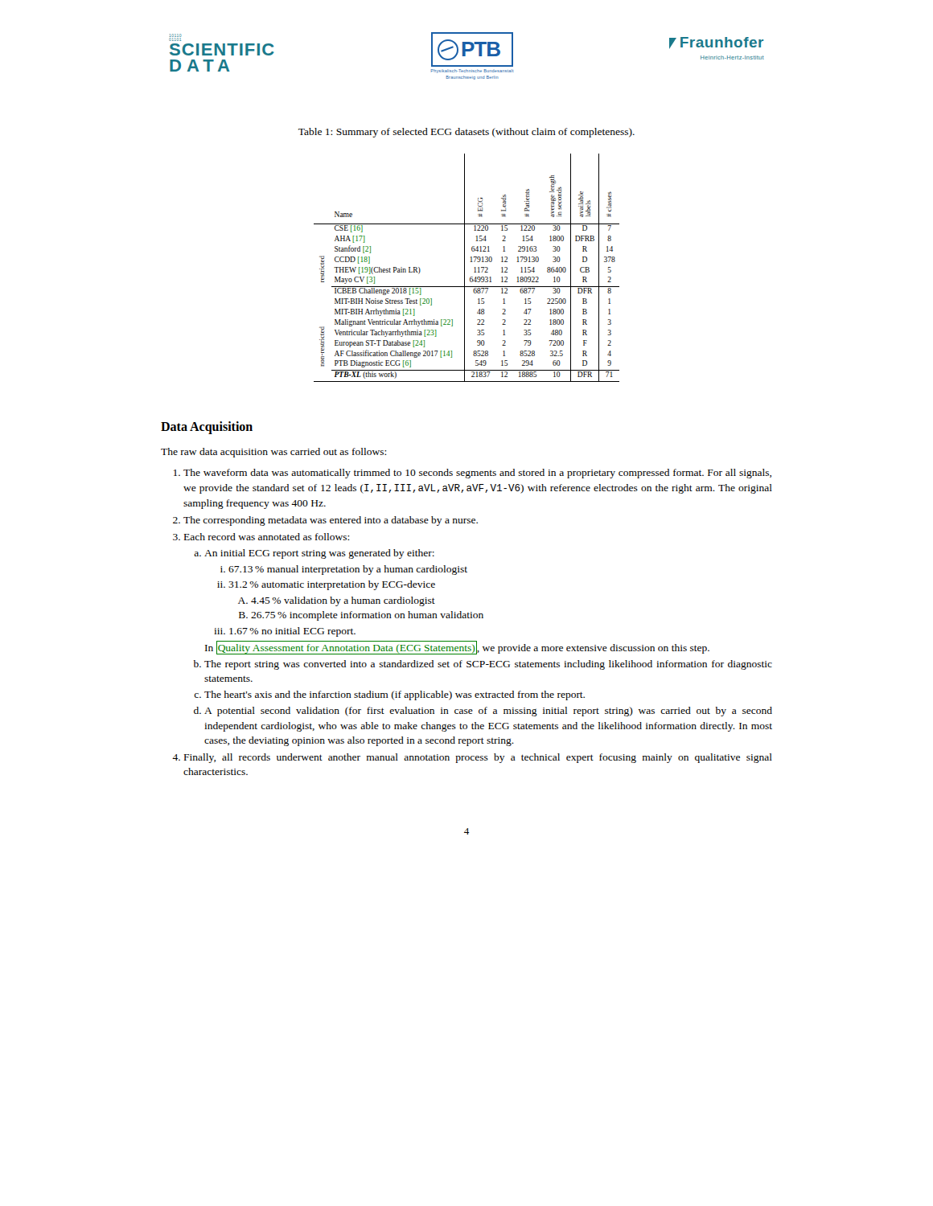10110
01101
SCIENTIFIC
DATA
PTB
Physikalisch-Technische Bundesanstalt
Braunschweig und Berlin
Fraunhofer
Heinrich-Hertz-Institut
Table 1: Summary of selected ECG datasets (without claim of completeness).
| | Name | # ECG | # Leads | # Patients | average length in seconds | available labels | # classes |
| --- | --- | --- | --- | --- | --- | --- | --- |
| restricted | CSE [16] | 1220 | 15 | 1220 | 30 | D | 7 |
| AHA [17] | 154 | 2 | 154 | 1800 | DFRB | 8 |
| Stanford [2] | 64121 | 1 | 29163 | 30 | R | 14 |
| CCDD [18] | 179130 | 12 | 179130 | 30 | D | 378 |
| THEW [19] (Chest Pain LR) | 1172 | 12 | 1154 | 86400 | CB | 5 |
| Mayo CV [3] | 649931 | 12 | 180922 | 10 | R | 2 |
| non-restricted | ICBEB Challenge 2018 [15] | 6877 | 12 | 6877 | 30 | DFR | 8 |
| MIT-BIH Noise Stress Test [20] | 15 | 1 | 15 | 22500 | B | 1 |
| MIT-BIH Arrhythmia [21] | 48 | 2 | 47 | 1800 | B | 1 |
| Malignant Ventricular Arrhythmia [22] | 22 | 2 | 22 | 1800 | R | 3 |
| Ventricular Tachyarrhythmia [23] | 35 | 1 | 35 | 480 | R | 3 |
| European ST-T Database [24] | 90 | 2 | 79 | 7200 | F | 2 |
| AF Classification Challenge 2017 [14] | 8528 | 1 | 8528 | 32.5 | R | 4 |
| PTB Diagnostic ECG [6] | 549 | 15 | 294 | 60 | D | 9 |
| | PTB-XL (this work) | 21837 | 12 | 18885 | 10 | DFR | 71 |
Data Acquisition
The raw data acquisition was carried out as follows:
The waveform data was automatically trimmed to 10 seconds segments and stored in a proprietary compressed format. For all signals, we provide the standard set of 12 leads (I,II,III,aVL,aVR,aVF,V1-V6) with reference electrodes on the right arm. The original sampling frequency was 400 Hz.
The corresponding metadata was entered into a database by a nurse.
Each record was annotated as follows:
An initial ECG report string was generated by either:
67.13 % manual interpretation by a human cardiologist
31.2 % automatic interpretation by ECG-device
4.45 % validation by a human cardiologist
26.75 % incomplete information on human validation
1.67 % no initial ECG report.
In Quality Assessment for Annotation Data (ECG Statements), we provide a more extensive discussion on this step.
The report string was converted into a standardized set of SCP-ECG statements including likelihood information for diagnostic statements.
The heart's axis and the infarction stadium (if applicable) was extracted from the report.
A potential second validation (for first evaluation in case of a missing initial report string) was carried out by a second independent cardiologist, who was able to make changes to the ECG statements and the likelihood information directly. In most cases, the deviating opinion was also reported in a second report string.
Finally, all records underwent another manual annotation process by a technical expert focusing mainly on qualitative signal characteristics.
4